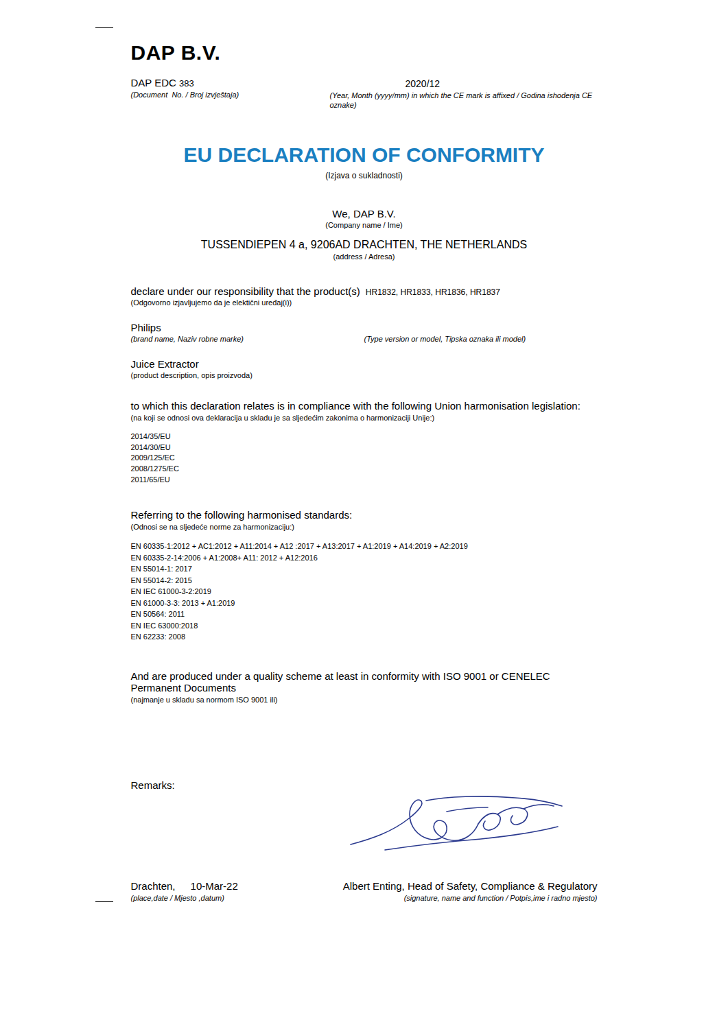DAP B.V.
DAP EDC 383
(Document No. / Broj izvještaja)
2020/12
(Year, Month (yyyy/mm) in which the CE mark is affixed / Godina ishođenja CE oznake)
EU DECLARATION OF CONFORMITY
(Izjava o sukladnosti)
We, DAP B.V.
(Company name / Ime)
TUSSENDIEPEN 4 a, 9206AD DRACHTEN, THE NETHERLANDS
(address / Adresa)
declare under our responsibility that the product(s) HR1832, HR1833, HR1836, HR1837
(Odgovorno izjavljujemo da je elektični uređaj(i))
Philips
(brand name, Naziv robne marke)
(Type version or model, Tipska oznaka ili model)
Juice Extractor
(product description, opis proizvoda)
to which this declaration relates is in compliance with the following Union harmonisation legislation:
(na koji se odnosi ova deklaracija u skladu je sa sljedećim zakonima o harmonizaciji Unije:)
2014/35/EU
2014/30/EU
2009/125/EC
2008/1275/EC
2011/65/EU
Referring to the following harmonised standards:
(Odnosi se na sljedeće norme za harmonizaciju:)
EN 60335-1:2012 + AC1:2012 + A11:2014 + A12 :2017 + A13:2017 + A1:2019 + A14:2019 + A2:2019
EN 60335-2-14:2006 + A1:2008+ A11: 2012 + A12:2016
EN 55014-1: 2017
EN 55014-2: 2015
EN IEC 61000-3-2:2019
EN 61000-3-3: 2013 + A1:2019
EN 50564: 2011
EN IEC 63000:2018
EN 62233: 2008
And are produced under a quality scheme at least in conformity with ISO 9001 or CENELEC Permanent Documents
(najmanje u skladu sa normom ISO 9001 ili)
Remarks:
Drachten, 10-Mar-22
(place,date / Mjesto ,datum)
Albert Enting, Head of Safety, Compliance & Regulatory
(signature, name and function / Potpis,ime i radno mjesto)